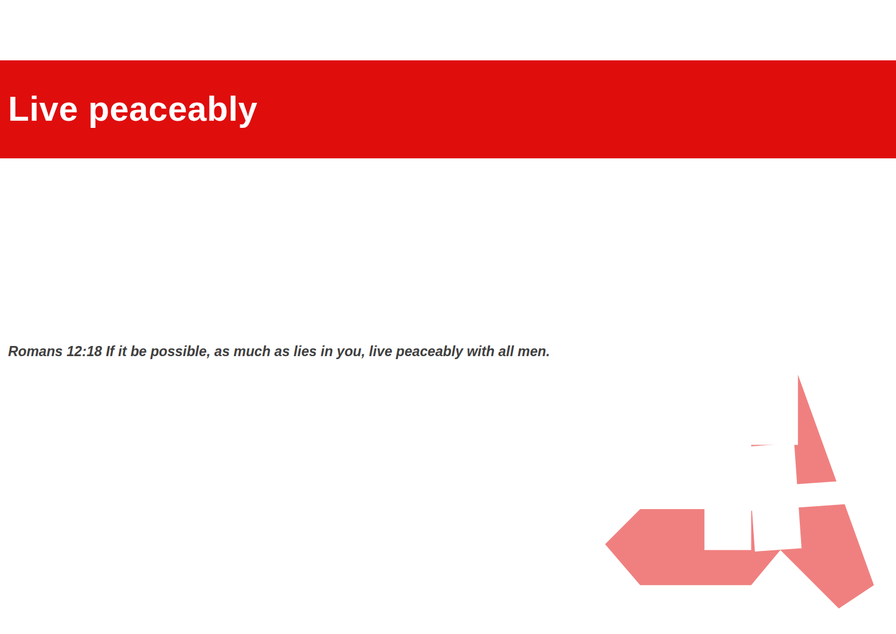Live peaceably
Romans 12:18 If it be possible, as much as lies in you, live peaceably with all men.